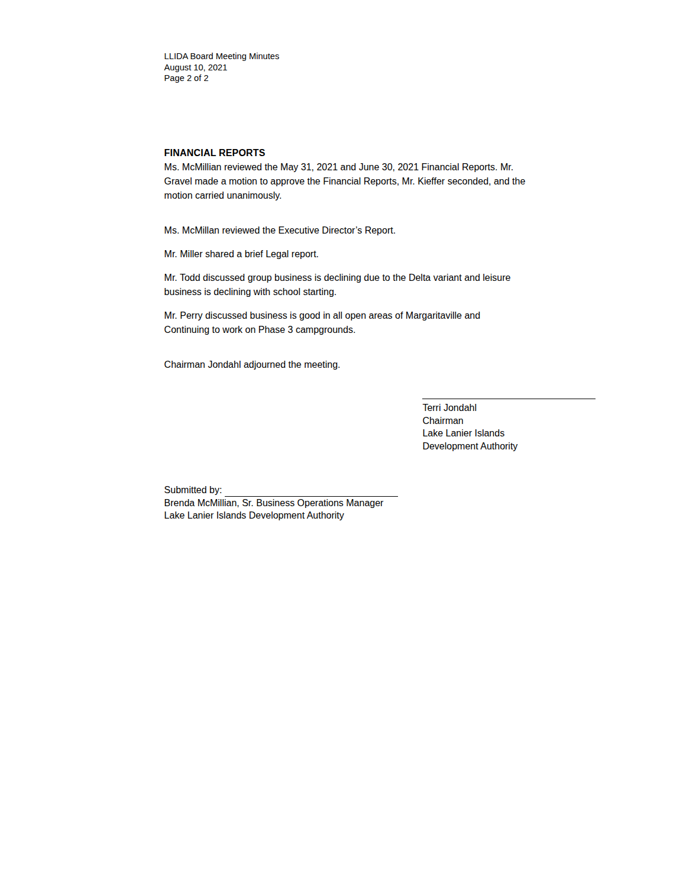LLIDA Board Meeting Minutes
August 10, 2021
Page 2 of 2
FINANCIAL REPORTS
Ms. McMillian reviewed the May 31, 2021 and June 30, 2021 Financial Reports. Mr. Gravel made a motion to approve the Financial Reports, Mr. Kieffer seconded, and the motion carried unanimously.
Ms. McMillan reviewed the Executive Director’s Report.
Mr. Miller shared a brief Legal report.
Mr. Todd discussed group business is declining due to the Delta variant and leisure business is declining with school starting.
Mr. Perry discussed business is good in all open areas of Margaritaville and Continuing to work on Phase 3 campgrounds.
Chairman Jondahl adjourned the meeting.
Terri Jondahl
Chairman
Lake Lanier Islands Development Authority
Submitted by:
Brenda McMillian, Sr. Business Operations Manager
Lake Lanier Islands Development Authority